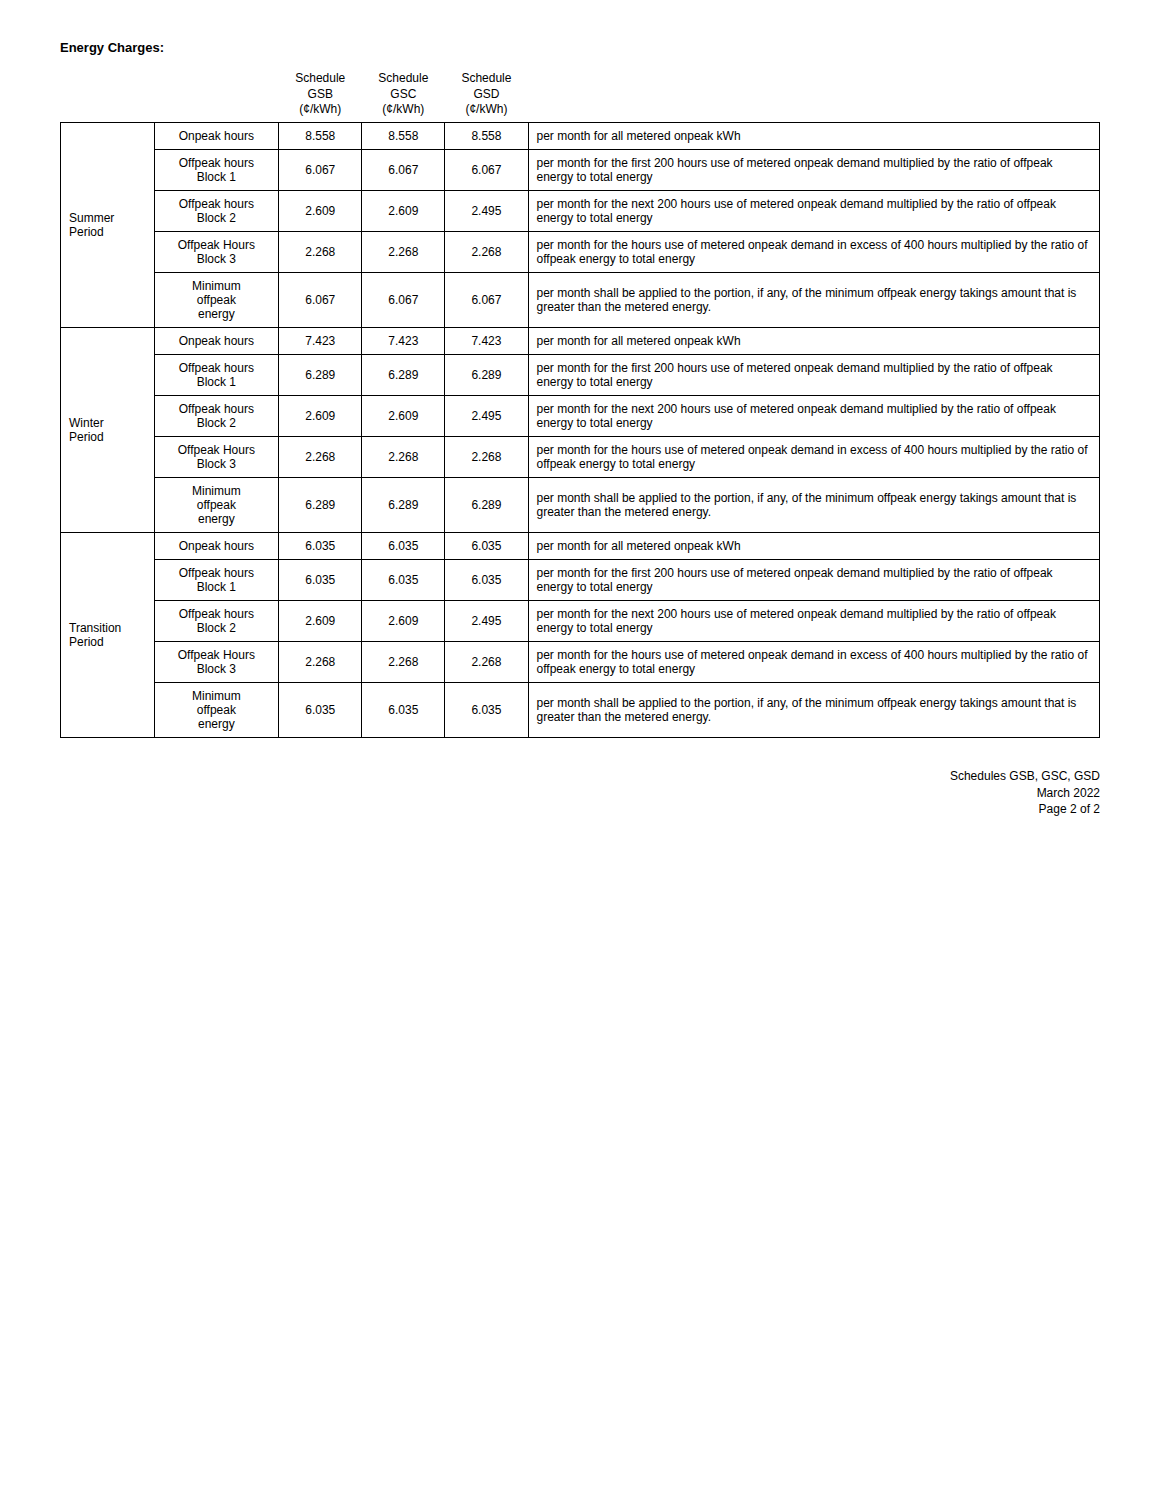Energy Charges:
| | Schedule GSB (¢/kWh) | Schedule GSC (¢/kWh) | Schedule GSD (¢/kWh) | |
| --- | --- | --- | --- | --- |
| Summer Period | Onpeak hours | 8.558 | 8.558 | 8.558 | per month for all metered onpeak kWh |
| Offpeak hours Block 1 | 6.067 | 6.067 | 6.067 | per month for the first 200 hours use of metered onpeak demand multiplied by the ratio of offpeak energy to total energy |
| Offpeak hours Block 2 | 2.609 | 2.609 | 2.495 | per month for the next 200 hours use of metered onpeak demand multiplied by the ratio of offpeak energy to total energy |
| Offpeak Hours Block 3 | 2.268 | 2.268 | 2.268 | per month for the hours use of metered onpeak demand in excess of 400 hours multiplied by the ratio of offpeak energy to total energy |
| Minimum offpeak energy | 6.067 | 6.067 | 6.067 | per month shall be applied to the portion, if any, of the minimum offpeak energy takings amount that is greater than the metered energy. |
| Winter Period | Onpeak hours | 7.423 | 7.423 | 7.423 | per month for all metered onpeak kWh |
| Offpeak hours Block 1 | 6.289 | 6.289 | 6.289 | per month for the first 200 hours use of metered onpeak demand multiplied by the ratio of offpeak energy to total energy |
| Offpeak hours Block 2 | 2.609 | 2.609 | 2.495 | per month for the next 200 hours use of metered onpeak demand multiplied by the ratio of offpeak energy to total energy |
| Offpeak Hours Block 3 | 2.268 | 2.268 | 2.268 | per month for the hours use of metered onpeak demand in excess of 400 hours multiplied by the ratio of offpeak energy to total energy |
| Minimum offpeak energy | 6.289 | 6.289 | 6.289 | per month shall be applied to the portion, if any, of the minimum offpeak energy takings amount that is greater than the metered energy. |
| Transition Period | Onpeak hours | 6.035 | 6.035 | 6.035 | per month for all metered onpeak kWh |
| Offpeak hours Block 1 | 6.035 | 6.035 | 6.035 | per month for the first 200 hours use of metered onpeak demand multiplied by the ratio of offpeak energy to total energy |
| Offpeak hours Block 2 | 2.609 | 2.609 | 2.495 | per month for the next 200 hours use of metered onpeak demand multiplied by the ratio of offpeak energy to total energy |
| Offpeak Hours Block 3 | 2.268 | 2.268 | 2.268 | per month for the hours use of metered onpeak demand in excess of 400 hours multiplied by the ratio of offpeak energy to total energy |
| Minimum offpeak energy | 6.035 | 6.035 | 6.035 | per month shall be applied to the portion, if any, of the minimum offpeak energy takings amount that is greater than the metered energy. |
Schedules GSB, GSC, GSD
March 2022
Page 2 of 2